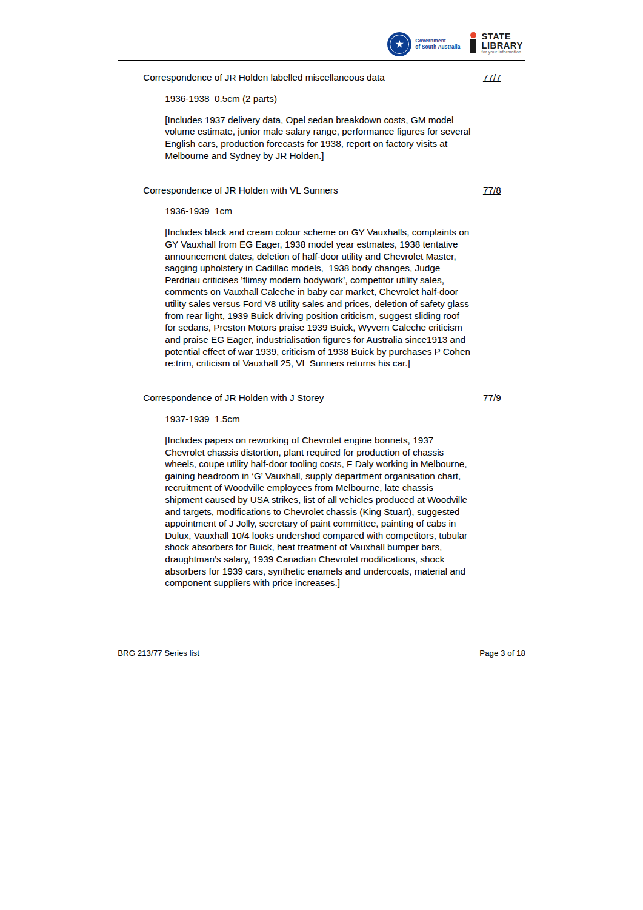Government
of South Australia
STATE
LIBRARY
for your information...
Correspondence of JR Holden labelled miscellaneous data
1936-1938 0.5cm (2 parts)
[Includes 1937 delivery data, Opel sedan breakdown costs, GM model volume estimate, junior male salary range, performance figures for several English cars, production forecasts for 1938, report on factory visits at Melbourne and Sydney by JR Holden.]
77/7
Correspondence of JR Holden with VL Sunners
1936-1939 1cm
[Includes black and cream colour scheme on GY Vauxhalls, complaints on GY Vauxhall from EG Eager, 1938 model year estmates, 1938 tentative announcement dates, deletion of half-door utility and Chevrolet Master, sagging upholstery in Cadillac models, 1938 body changes, Judge Perdriau criticises ’flimsy modern bodywork’, competitor utility sales, comments on Vauxhall Caleche in baby car market, Chevrolet half-door utility sales versus Ford V8 utility sales and prices, deletion of safety glass from rear light, 1939 Buick driving position criticism, suggest sliding roof for sedans, Preston Motors praise 1939 Buick, Wyvern Caleche criticism and praise EG Eager, industrialisation figures for Australia since1913 and potential effect of war 1939, criticism of 1938 Buick by purchases P Cohen re:trim, criticism of Vauxhall 25, VL Sunners returns his car.]
77/8
Correspondence of JR Holden with J Storey
1937-1939 1.5cm
[Includes papers on reworking of Chevrolet engine bonnets, 1937 Chevrolet chassis distortion, plant required for production of chassis wheels, coupe utility half-door tooling costs, F Daly working in Melbourne, gaining headroom in ‘G’ Vauxhall, supply department organisation chart, recruitment of Woodville employees from Melbourne, late chassis shipment caused by USA strikes, list of all vehicles produced at Woodville and targets, modifications to Chevrolet chassis (King Stuart), suggested appointment of J Jolly, secretary of paint committee, painting of cabs in Dulux, Vauxhall 10/4 looks undershod compared with competitors, tubular shock absorbers for Buick, heat treatment of Vauxhall bumper bars, draughtman’s salary, 1939 Canadian Chevrolet modifications, shock absorbers for 1939 cars, synthetic enamels and undercoats, material and component suppliers with price increases.]
77/9
BRG 213/77 Series list
Page 3 of 18